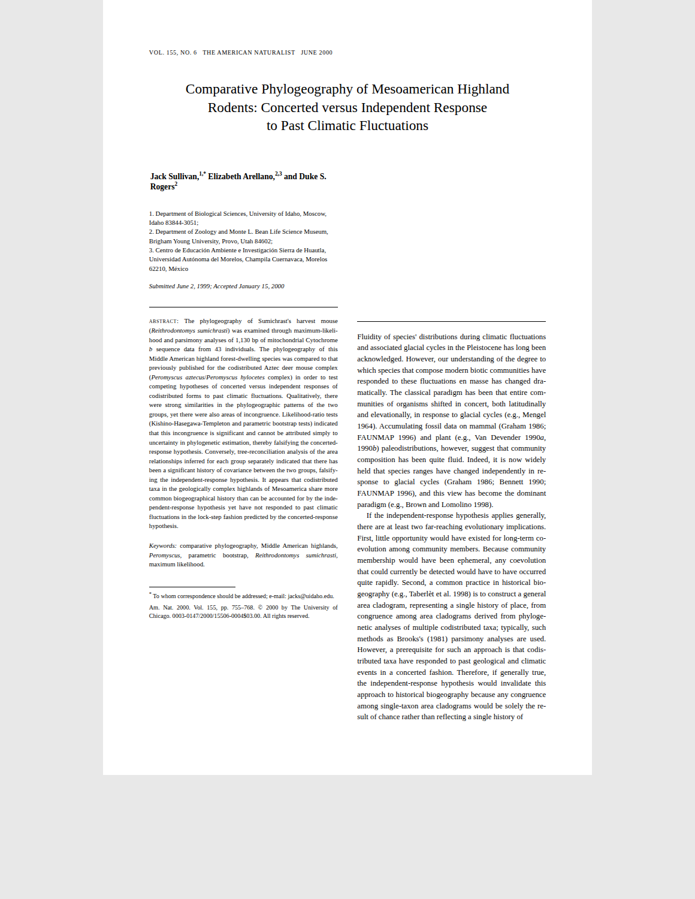vol. 155, no. 6 the american naturalist june 2000
Comparative Phylogeography of Mesoamerican Highland
Rodents: Concerted versus Independent Response
to Past Climatic Fluctuations
Jack Sullivan,1,* Elizabeth Arellano,2,3 and Duke S. Rogers2
1. Department of Biological Sciences, University of Idaho, Moscow, Idaho 83844-3051;
2. Department of Zoology and Monte L. Bean Life Science Museum, Brigham Young University, Provo, Utah 84602;
3. Centro de Educación Ambiente e Investigación Sierra de Huautla, Universidad Autónoma del Morelos, Champila Cuernavaca, Morelos 62210, México
Submitted June 2, 1999; Accepted January 15, 2000
abstract: The phylogeography of Sumichrast's harvest mouse (Reithrodontomys sumichrasti) was examined through maximum-likelihood and parsimony analyses of 1,130 bp of mitochondrial Cytochrome b sequence data from 43 individuals. The phylogeography of this Middle American highland forest-dwelling species was compared to that previously published for the codistributed Aztec deer mouse complex (Peromyscus aztecus/Peromyscus hylocetes complex) in order to test competing hypotheses of concerted versus independent responses of codistributed forms to past climatic fluctuations. Qualitatively, there were strong similarities in the phylogeographic patterns of the two groups, yet there were also areas of incongruence. Likelihood-ratio tests (Kishino-Hasegawa-Templeton and parametric bootstrap tests) indicated that this incongruence is significant and cannot be attributed simply to uncertainty in phylogenetic estimation, thereby falsifying the concerted-response hypothesis. Conversely, tree-reconciliation analysis of the area relationships inferred for each group separately indicated that there has been a significant history of covariance between the two groups, falsifying the independent-response hypothesis. It appears that codistributed taxa in the geologically complex highlands of Mesoamerica share more common biogeographical history than can be accounted for by the independent-response hypothesis yet have not responded to past climatic fluctuations in the lock-step fashion predicted by the concerted-response hypothesis.
Keywords: comparative phylogeography, Middle American highlands, Peromyscus, parametric bootstrap, Reithrodontomys sumichrasti, maximum likelihood.
* To whom correspondence should be addressed; e-mail: jacks@uidaho.edu.
Am. Nat. 2000. Vol. 155, pp. 755–768. © 2000 by The University of Chicago. 0003-0147/2000/15506-0004$03.00. All rights reserved.
Fluidity of species' distributions during climatic fluctuations and associated glacial cycles in the Pleistocene has long been acknowledged. However, our understanding of the degree to which species that compose modern biotic communities have responded to these fluctuations en masse has changed dramatically. The classical paradigm has been that entire communities of organisms shifted in concert, both latitudinally and elevationally, in response to glacial cycles (e.g., Mengel 1964). Accumulating fossil data on mammal (Graham 1986; FAUNMAP 1996) and plant (e.g., Van Devender 1990a, 1990b) paleodistributions, however, suggest that community composition has been quite fluid. Indeed, it is now widely held that species ranges have changed independently in response to glacial cycles (Graham 1986; Bennett 1990; FAUNMAP 1996), and this view has become the dominant paradigm (e.g., Brown and Lomolino 1998).
If the independent-response hypothesis applies generally, there are at least two far-reaching evolutionary implications. First, little opportunity would have existed for long-term coevolution among community members. Because community membership would have been ephemeral, any coevolution that could currently be detected would have to have occurred quite rapidly. Second, a common practice in historical biogeography (e.g., Taberlèt et al. 1998) is to construct a general area cladogram, representing a single history of place, from congruence among area cladograms derived from phylogenetic analyses of multiple codistributed taxa; typically, such methods as Brooks's (1981) parsimony analyses are used. However, a prerequisite for such an approach is that codistributed taxa have responded to past geological and climatic events in a concerted fashion. Therefore, if generally true, the independent-response hypothesis would invalidate this approach to historical biogeography because any congruence among single-taxon area cladograms would be solely the result of chance rather than reflecting a single history of